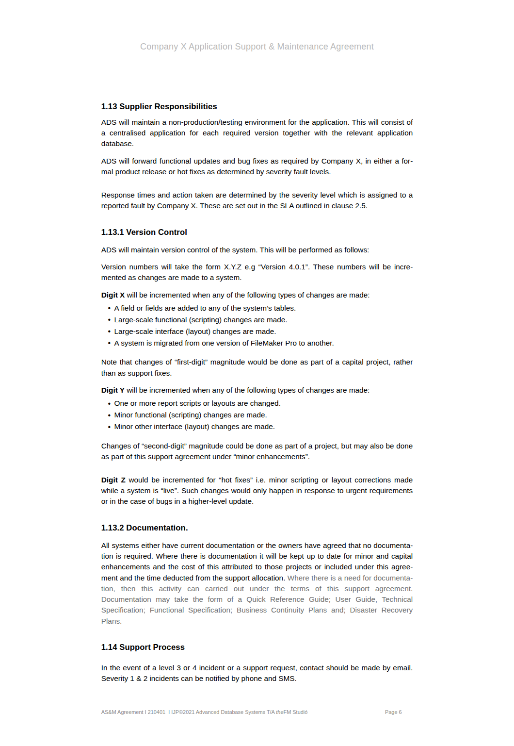Company X Application Support & Maintenance Agreement
1.13 Supplier Responsibilities
ADS will maintain a non-production/testing environment for the application. This will consist of a centralised application for each required version together with the relevant application database.
ADS will forward functional updates and bug fixes as required by Company X, in either a formal product release or hot fixes as determined by severity fault levels.
Response times and action taken are determined by the severity level which is assigned to a reported fault by Company X. These are set out in the SLA outlined in clause 2.5.
1.13.1 Version Control
ADS will maintain version control of the system. This will be performed as follows:
Version numbers will take the form X.Y.Z e.g “Version 4.0.1”. These numbers will be incremented as changes are made to a system.
Digit X will be incremented when any of the following types of changes are made:
A field or fields are added to any of the system’s tables.
Large-scale functional (scripting) changes are made.
Large-scale interface (layout) changes are made.
A system is migrated from one version of FileMaker Pro to another.
Note that changes of “first-digit” magnitude would be done as part of a capital project, rather than as support fixes.
Digit Y will be incremented when any of the following types of changes are made:
One or more report scripts or layouts are changed.
Minor functional (scripting) changes are made.
Minor other interface (layout) changes are made.
Changes of “second-digit” magnitude could be done as part of a project, but may also be done as part of this support agreement under “minor enhancements”.
Digit Z would be incremented for “hot fixes” i.e. minor scripting or layout corrections made while a system is “live”. Such changes would only happen in response to urgent requirements or in the case of bugs in a higher-level update.
1.13.2 Documentation.
All systems either have current documentation or the owners have agreed that no documentation is required. Where there is documentation it will be kept up to date for minor and capital enhancements and the cost of this attributed to those projects or included under this agreement and the time deducted from the support allocation. Where there is a need for documentation, then this activity can carried out under the terms of this support agreement. Documentation may take the form of a Quick Reference Guide; User Guide, Technical Specification; Functional Specification; Business Continuity Plans and; Disaster Recovery Plans.
1.14 Support Process
In the event of a level 3 or 4 incident or a support request, contact should be made by email. Severity 1 & 2 incidents can be notified by phone and SMS.
AS&M Agreement I 210401 I IJP©2021 Advanced Database Systems T/A the FM Studió
Page 6